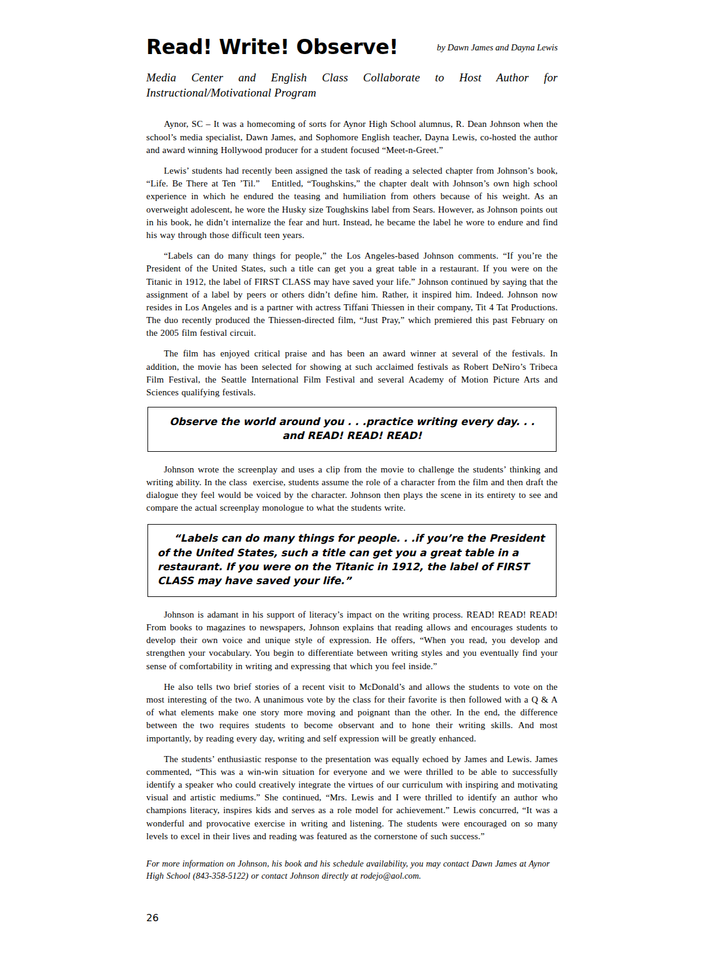Read! Write! Observe!
by Dawn James and Dayna Lewis
Media Center and English Class Collaborate to Host Author for Instructional/Motivational Program
Aynor, SC – It was a homecoming of sorts for Aynor High School alumnus, R. Dean Johnson when the school’s media specialist, Dawn James, and Sophomore English teacher, Dayna Lewis, co-hosted the author and award winning Hollywood producer for a student focused “Meet-n-Greet.”
Lewis’ students had recently been assigned the task of reading a selected chapter from Johnson’s book, “Life. Be There at Ten ’Til.” Entitled, “Toughskins,” the chapter dealt with Johnson’s own high school experience in which he endured the teasing and humiliation from others because of his weight. As an overweight adolescent, he wore the Husky size Toughskins label from Sears. However, as Johnson points out in his book, he didn’t internalize the fear and hurt. Instead, he became the label he wore to endure and find his way through those difficult teen years.
“Labels can do many things for people,” the Los Angeles-based Johnson comments. “If you’re the President of the United States, such a title can get you a great table in a restaurant. If you were on the Titanic in 1912, the label of FIRST CLASS may have saved your life.” Johnson continued by saying that the assignment of a label by peers or others didn’t define him. Rather, it inspired him. Indeed. Johnson now resides in Los Angeles and is a partner with actress Tiffani Thiessen in their company, Tit 4 Tat Productions. The duo recently produced the Thiessen-directed film, “Just Pray,” which premiered this past February on the 2005 film festival circuit.
The film has enjoyed critical praise and has been an award winner at several of the festivals. In addition, the movie has been selected for showing at such acclaimed festivals as Robert DeNiro’s Tribeca Film Festival, the Seattle International Film Festival and several Academy of Motion Picture Arts and Sciences qualifying festivals.
Observe the world around you . . .practice writing every day. . .
and READ! READ! READ!
Johnson wrote the screenplay and uses a clip from the movie to challenge the students’ thinking and writing ability. In the class exercise, students assume the role of a character from the film and then draft the dialogue they feel would be voiced by the character. Johnson then plays the scene in its entirety to see and compare the actual screenplay monologue to what the students write.
“Labels can do many things for people. . .if you’re the President of the United States, such a title can get you a great table in a restaurant. If you were on the Titanic in 1912, the label of FIRST CLASS may have saved your life.”
Johnson is adamant in his support of literacy’s impact on the writing process. READ! READ! READ! From books to magazines to newspapers, Johnson explains that reading allows and encourages students to develop their own voice and unique style of expression. He offers, “When you read, you develop and strengthen your vocabulary. You begin to differentiate between writing styles and you eventually find your sense of comfortability in writing and expressing that which you feel inside.”
He also tells two brief stories of a recent visit to McDonald’s and allows the students to vote on the most interesting of the two. A unanimous vote by the class for their favorite is then followed with a Q & A of what elements make one story more moving and poignant than the other. In the end, the difference between the two requires students to become observant and to hone their writing skills. And most importantly, by reading every day, writing and self expression will be greatly enhanced.
The students’ enthusiastic response to the presentation was equally echoed by James and Lewis. James commented, “This was a win-win situation for everyone and we were thrilled to be able to successfully identify a speaker who could creatively integrate the virtues of our curriculum with inspiring and motivating visual and artistic mediums.” She continued, “Mrs. Lewis and I were thrilled to identify an author who champions literacy, inspires kids and serves as a role model for achievement.” Lewis concurred, “It was a wonderful and provocative exercise in writing and listening. The students were encouraged on so many levels to excel in their lives and reading was featured as the cornerstone of such success.”
For more information on Johnson, his book and his schedule availability, you may contact Dawn James at Aynor High School (843-358-5122) or contact Johnson directly at rodejo@aol.com.
26